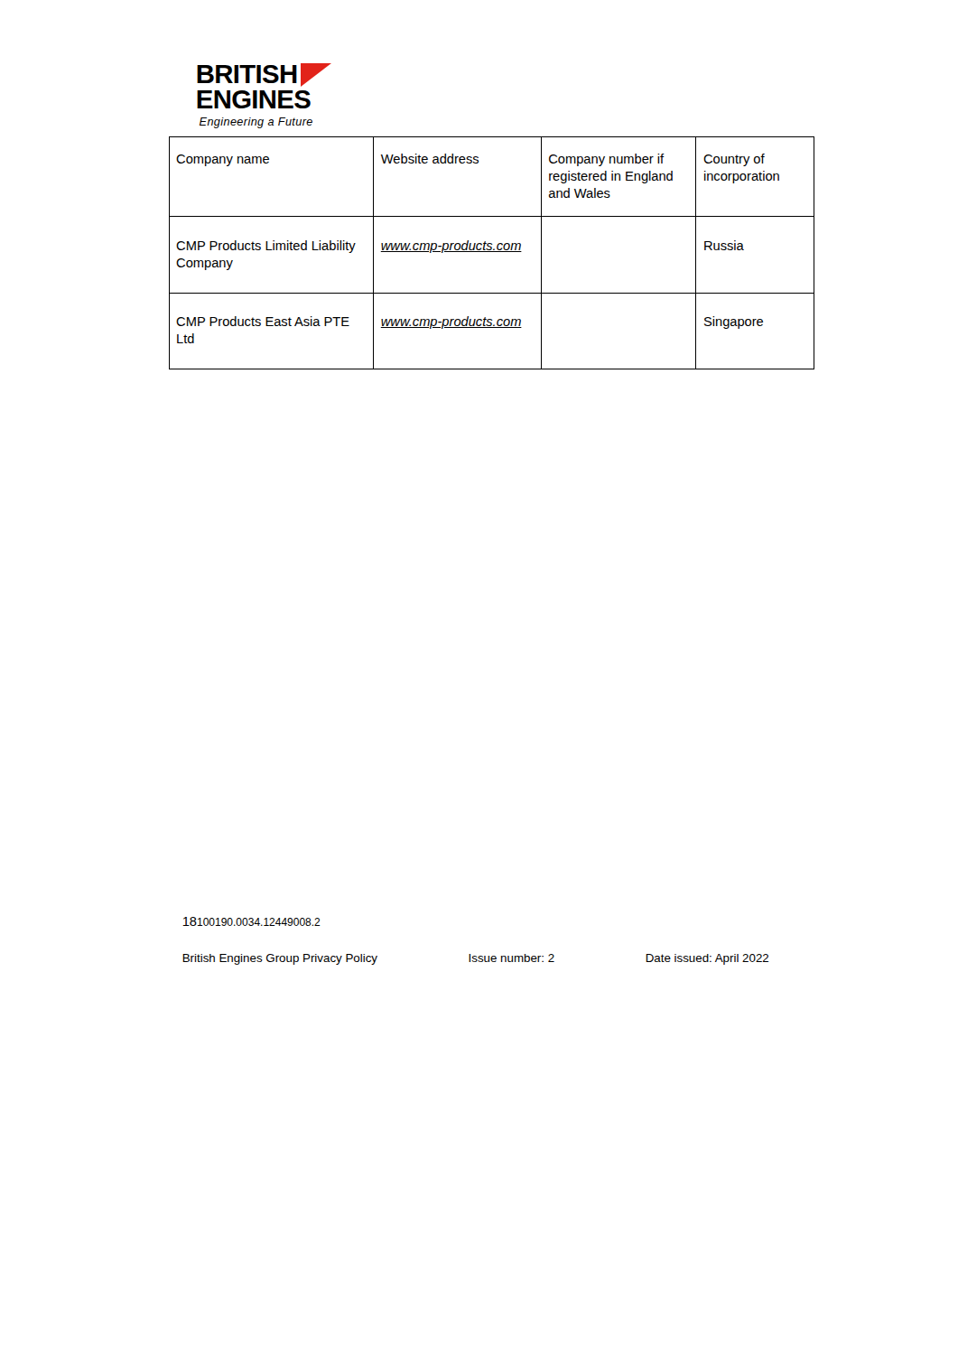BRITISH
ENGINES
Engineering a Future
| Company name | Website address | Company number if registered in England and Wales | Country of incorporation |
| --- | --- | --- | --- |
| CMP Products Limited Liability Company | www.cmp-products.com | | Russia |
| CMP Products East Asia PTE Ltd | www.cmp-products.com | | Singapore |
18100190.0034.12449008.2
British Engines Group Privacy Policy
Issue number: 2
Date issued: April 2022